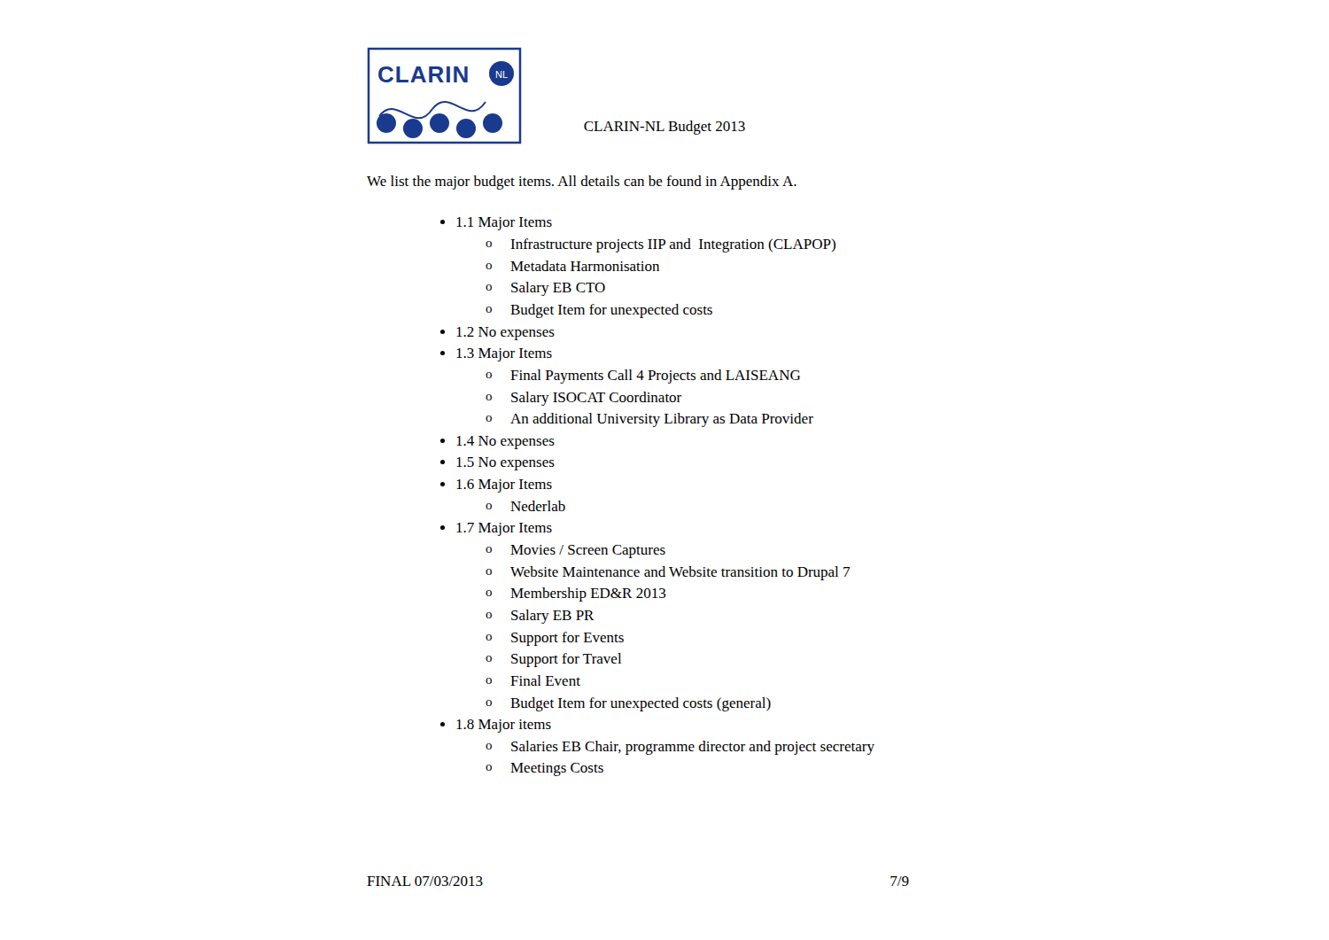CLARIN NL
CLARIN-NL Budget 2013
We list the major budget items. All details can be found in Appendix A.
1.1 Major Items
Infrastructure projects IIP and Integration (CLAPOP)
Metadata Harmonisation
Salary EB CTO
Budget Item for unexpected costs
1.2 No expenses
1.3 Major Items
Final Payments Call 4 Projects and LAISEANG
Salary ISOCAT Coordinator
An additional University Library as Data Provider
1.4 No expenses
1.5 No expenses
1.6 Major Items
Nederlab
1.7 Major Items
Movies / Screen Captures
Website Maintenance and Website transition to Drupal 7
Membership ED&R 2013
Salary EB PR
Support for Events
Support for Travel
Final Event
Budget Item for unexpected costs (general)
1.8 Major items
Salaries EB Chair, programme director and project secretary
Meetings Costs
FINAL 07/03/2013
7/9